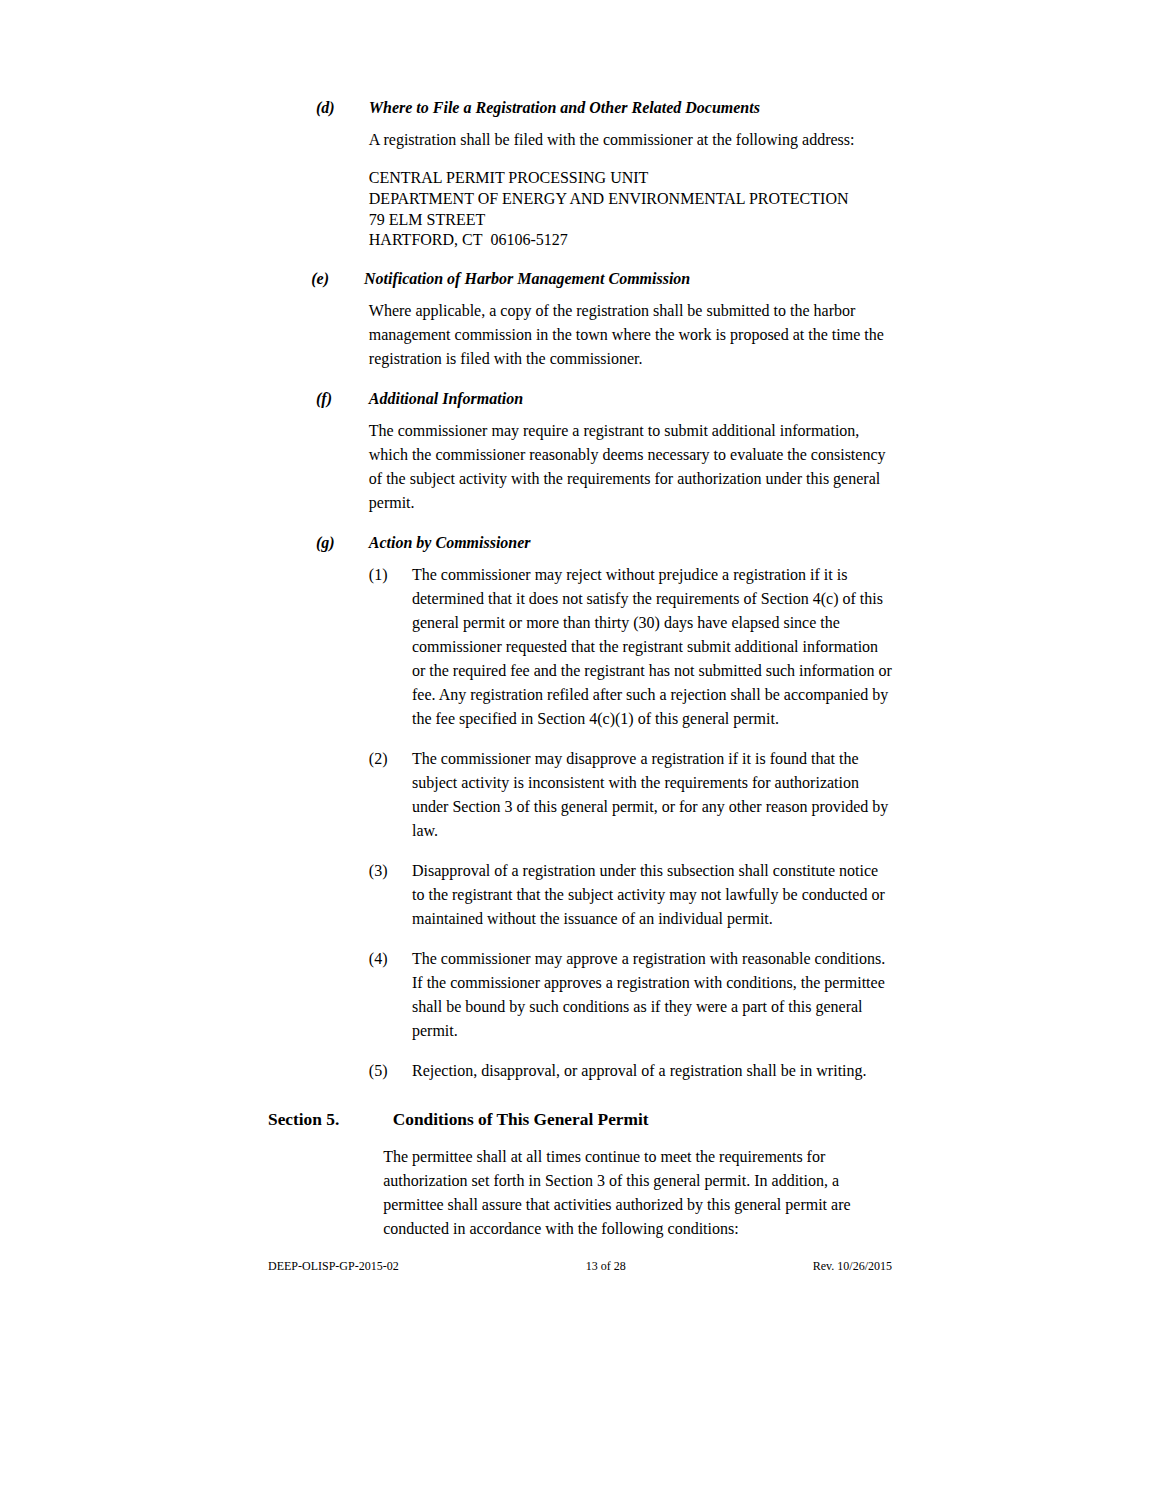(d)
Where to File a Registration and Other Related Documents
A registration shall be filed with the commissioner at the following address:
CENTRAL PERMIT PROCESSING UNIT
DEPARTMENT OF ENERGY AND ENVIRONMENTAL PROTECTION
79 ELM STREET
HARTFORD, CT 06106-5127
(e)
Notification of Harbor Management Commission
Where applicable, a copy of the registration shall be submitted to the harbor management commission in the town where the work is proposed at the time the registration is filed with the commissioner.
(f)
Additional Information
The commissioner may require a registrant to submit additional information, which the commissioner reasonably deems necessary to evaluate the consistency of the subject activity with the requirements for authorization under this general permit.
(g)
Action by Commissioner
(1)
The commissioner may reject without prejudice a registration if it is determined that it does not satisfy the requirements of Section 4(c) of this general permit or more than thirty (30) days have elapsed since the commissioner requested that the registrant submit additional information or the required fee and the registrant has not submitted such information or fee. Any registration refiled after such a rejection shall be accompanied by the fee specified in Section 4(c)(1) of this general permit.
(2)
The commissioner may disapprove a registration if it is found that the subject activity is inconsistent with the requirements for authorization under Section 3 of this general permit, or for any other reason provided by law.
(3)
Disapproval of a registration under this subsection shall constitute notice to the registrant that the subject activity may not lawfully be conducted or maintained without the issuance of an individual permit.
(4)
The commissioner may approve a registration with reasonable conditions. If the commissioner approves a registration with conditions, the permittee shall be bound by such conditions as if they were a part of this general permit.
(5)
Rejection, disapproval, or approval of a registration shall be in writing.
Section 5.
Conditions of This General Permit
The permittee shall at all times continue to meet the requirements for authorization set forth in Section 3 of this general permit. In addition, a permittee shall assure that activities authorized by this general permit are conducted in accordance with the following conditions:
DEEP-OLISP-GP-2015-02
13 of 28
Rev. 10/26/2015